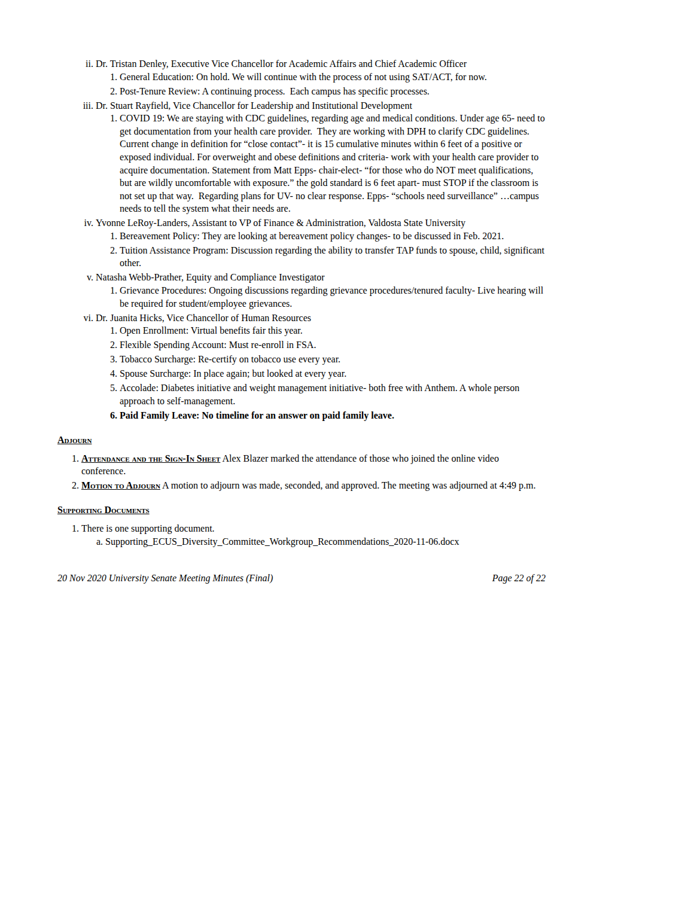Dr. Tristan Denley, Executive Vice Chancellor for Academic Affairs and Chief Academic Officer
General Education: On hold. We will continue with the process of not using SAT/ACT, for now.
Post-Tenure Review: A continuing process. Each campus has specific processes.
Dr. Stuart Rayfield, Vice Chancellor for Leadership and Institutional Development
COVID 19: We are staying with CDC guidelines, regarding age and medical conditions. Under age 65- need to get documentation from your health care provider. They are working with DPH to clarify CDC guidelines. Current change in definition for “close contact”- it is 15 cumulative minutes within 6 feet of a positive or exposed individual. For overweight and obese definitions and criteria- work with your health care provider to acquire documentation. Statement from Matt Epps- chair-elect- “for those who do NOT meet qualifications, but are wildly uncomfortable with exposure.” the gold standard is 6 feet apart- must STOP if the classroom is not set up that way. Regarding plans for UV- no clear response. Epps- “schools need surveillance” …campus needs to tell the system what their needs are.
Yvonne LeRoy-Landers, Assistant to VP of Finance & Administration, Valdosta State University
Bereavement Policy: They are looking at bereavement policy changes- to be discussed in Feb. 2021.
Tuition Assistance Program: Discussion regarding the ability to transfer TAP funds to spouse, child, significant other.
Natasha Webb-Prather, Equity and Compliance Investigator
Grievance Procedures: Ongoing discussions regarding grievance procedures/tenured faculty- Live hearing will be required for student/employee grievances.
Dr. Juanita Hicks, Vice Chancellor of Human Resources
Open Enrollment: Virtual benefits fair this year.
Flexible Spending Account: Must re-enroll in FSA.
Tobacco Surcharge: Re-certify on tobacco use every year.
Spouse Surcharge: In place again; but looked at every year.
Accolade: Diabetes initiative and weight management initiative- both free with Anthem. A whole person approach to self-management.
Paid Family Leave: No timeline for an answer on paid family leave.
Adjourn
Attendance and the Sign-In Sheet Alex Blazer marked the attendance of those who joined the online video conference.
Motion to Adjourn A motion to adjourn was made, seconded, and approved. The meeting was adjourned at 4:49 p.m.
Supporting Documents
There is one supporting document.
Supporting_ECUS_Diversity_Committee_Workgroup_Recommendations_2020-11-06.docx
20 Nov 2020 University Senate Meeting Minutes (Final) Page 22 of 22